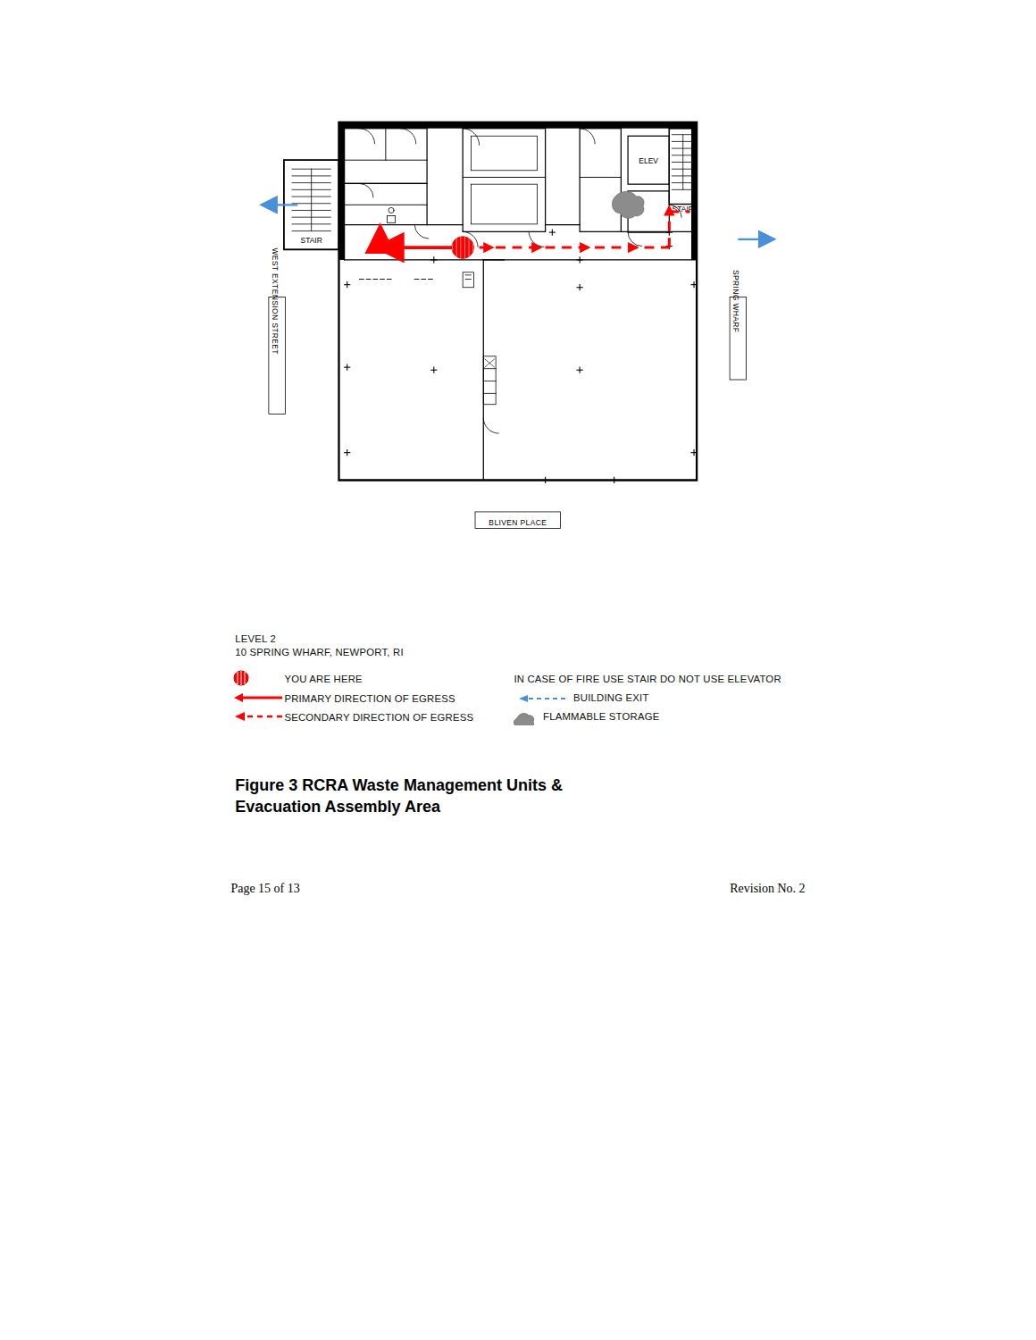ELEV STAIR STAIR WEST EXTENSION STREET SPRING WHARF BLIVEN PLACE
LEVEL 2
10 SPRING WHARF, NEWPORT, RI
| | YOU ARE HERE | IN CASE OF FIRE USE STAIR DO NOT USE ELEVATOR |
| | PRIMARY DIRECTION OF EGRESS | BUILDING EXIT |
| | SECONDARY DIRECTION OF EGRESS | FLAMMABLE STORAGE |
Figure 3 RCRA Waste Management Units &
Evacuation Assembly Area
Page 15 of 13 Revision No. 2